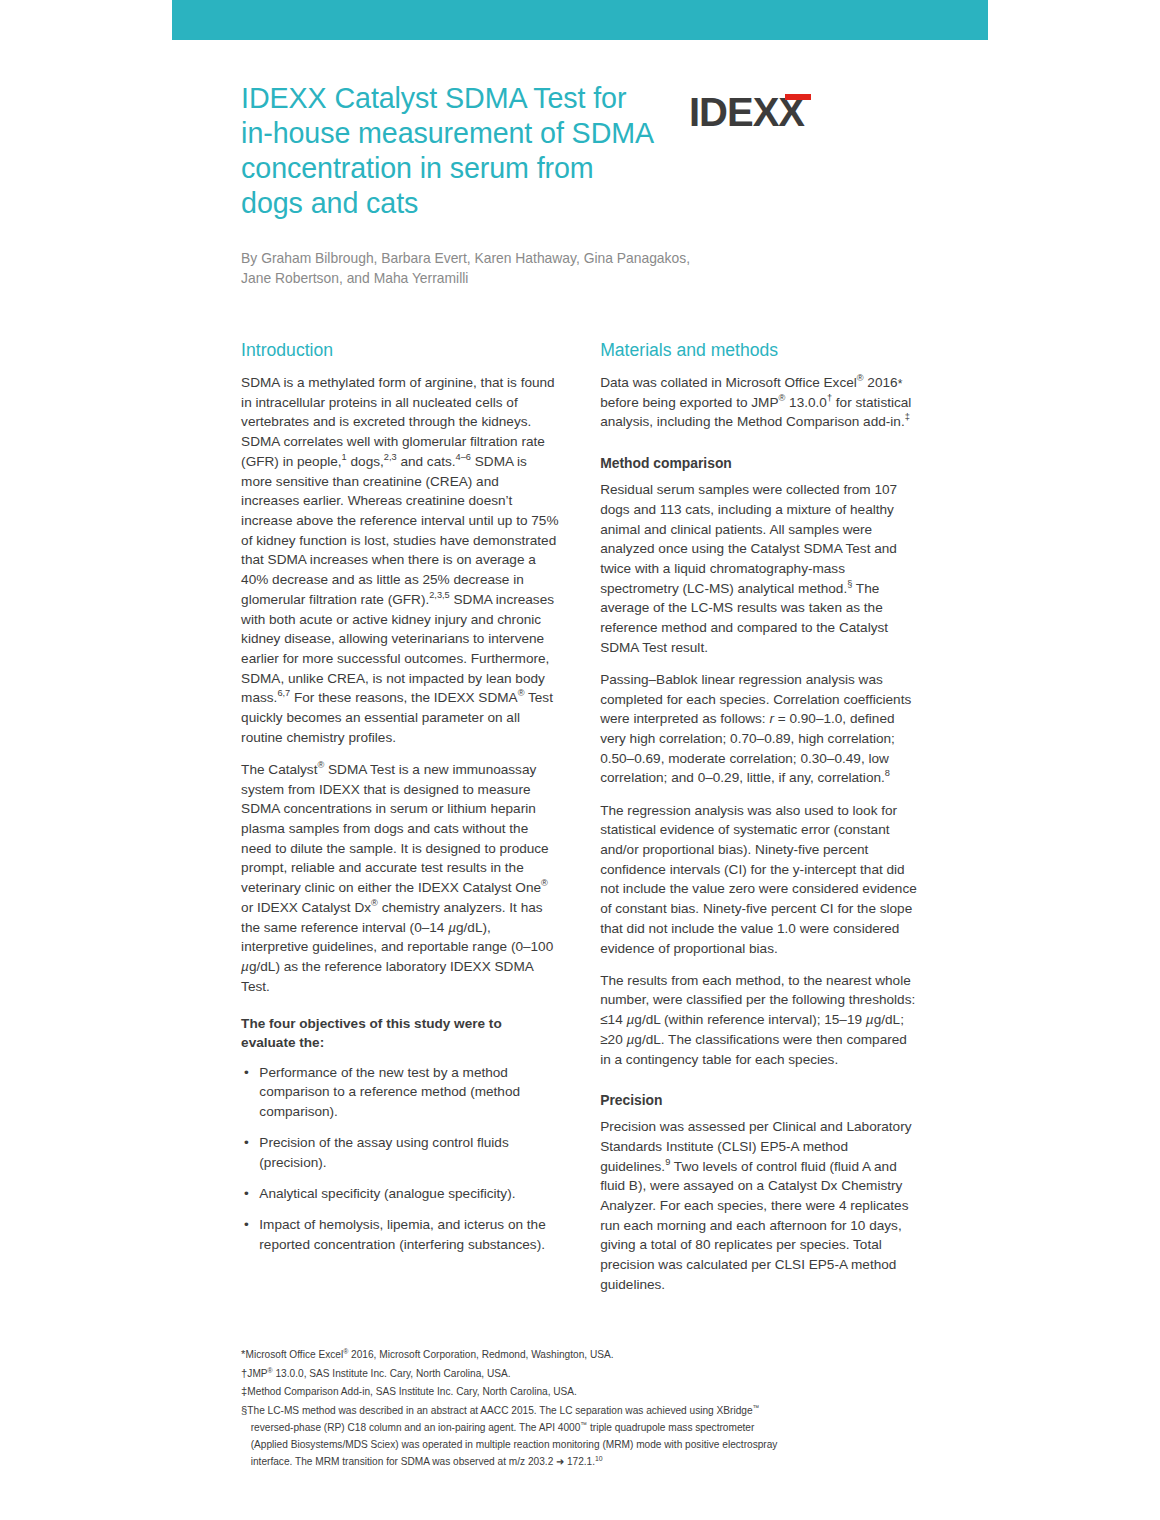IDEXX Catalyst SDMA Test for in-house measurement of SDMA concentration in serum from dogs and cats
IDEXX
By Graham Bilbrough, Barbara Evert, Karen Hathaway, Gina Panagakos,
Jane Robertson, and Maha Yerramilli
Introduction
SDMA is a methylated form of arginine, that is found in intracellular proteins in all nucleated cells of vertebrates and is excreted through the kidneys. SDMA correlates well with glomerular filtration rate (GFR) in people,1 dogs,2,3 and cats.4–6 SDMA is more sensitive than creatinine (CREA) and increases earlier. Whereas creatinine doesn’t increase above the reference interval until up to 75% of kidney function is lost, studies have demonstrated that SDMA increases when there is on average a 40% decrease and as little as 25% decrease in glomerular filtration rate (GFR).2,3,5 SDMA increases with both acute or active kidney injury and chronic kidney disease, allowing veterinarians to intervene earlier for more successful outcomes. Furthermore, SDMA, unlike CREA, is not impacted by lean body mass.6,7 For these reasons, the IDEXX SDMA® Test quickly becomes an essential parameter on all routine chemistry profiles.
The Catalyst® SDMA Test is a new immunoassay system from IDEXX that is designed to measure SDMA concentrations in serum or lithium heparin plasma samples from dogs and cats without the need to dilute the sample. It is designed to produce prompt, reliable and accurate test results in the veterinary clinic on either the IDEXX Catalyst One® or IDEXX Catalyst Dx® chemistry analyzers. It has the same reference interval (0–14 µg/dL), interpretive guidelines, and reportable range (0–100 µg/dL) as the reference laboratory IDEXX SDMA Test.
The four objectives of this study were to evaluate the:
Performance of the new test by a method comparison to a reference method (method comparison).
Precision of the assay using control fluids (precision).
Analytical specificity (analogue specificity).
Impact of hemolysis, lipemia, and icterus on the reported concentration (interfering substances).
Materials and methods
Data was collated in Microsoft Office Excel® 2016* before being exported to JMP® 13.0.0† for statistical analysis, including the Method Comparison add-in.‡
Method comparison
Residual serum samples were collected from 107 dogs and 113 cats, including a mixture of healthy animal and clinical patients. All samples were analyzed once using the Catalyst SDMA Test and twice with a liquid chromatography-mass spectrometry (LC-MS) analytical method.§ The average of the LC-MS results was taken as the reference method and compared to the Catalyst SDMA Test result.
Passing–Bablok linear regression analysis was completed for each species. Correlation coefficients were interpreted as follows: r = 0.90–1.0, defined very high correlation; 0.70–0.89, high correlation; 0.50–0.69, moderate correlation; 0.30–0.49, low correlation; and 0–0.29, little, if any, correlation.8
The regression analysis was also used to look for statistical evidence of systematic error (constant and/or proportional bias). Ninety-five percent confidence intervals (CI) for the y-intercept that did not include the value zero were considered evidence of constant bias. Ninety-five percent CI for the slope that did not include the value 1.0 were considered evidence of proportional bias.
The results from each method, to the nearest whole number, were classified per the following thresholds: ≤14 µg/dL (within reference interval); 15–19 µg/dL; ≥20 µg/dL. The classifications were then compared in a contingency table for each species.
Precision
Precision was assessed per Clinical and Laboratory Standards Institute (CLSI) EP5-A method guidelines.9 Two levels of control fluid (fluid A and fluid B), were assayed on a Catalyst Dx Chemistry Analyzer. For each species, there were 4 replicates run each morning and each afternoon for 10 days, giving a total of 80 replicates per species. Total precision was calculated per CLSI EP5-A method guidelines.
*Microsoft Office Excel® 2016, Microsoft Corporation, Redmond, Washington, USA.
†JMP® 13.0.0, SAS Institute Inc. Cary, North Carolina, USA.
‡Method Comparison Add-in, SAS Institute Inc. Cary, North Carolina, USA.
§The LC-MS method was described in an abstract at AACC 2015. The LC separation was achieved using XBridge™
reversed-phase (RP) C18 column and an ion-pairing agent. The API 4000™ triple quadrupole mass spectrometer
(Applied Biosystems/MDS Sciex) was operated in multiple reaction monitoring (MRM) mode with positive electrospray
interface. The MRM transition for SDMA was observed at m/z 203.2 ➜ 172.1.10